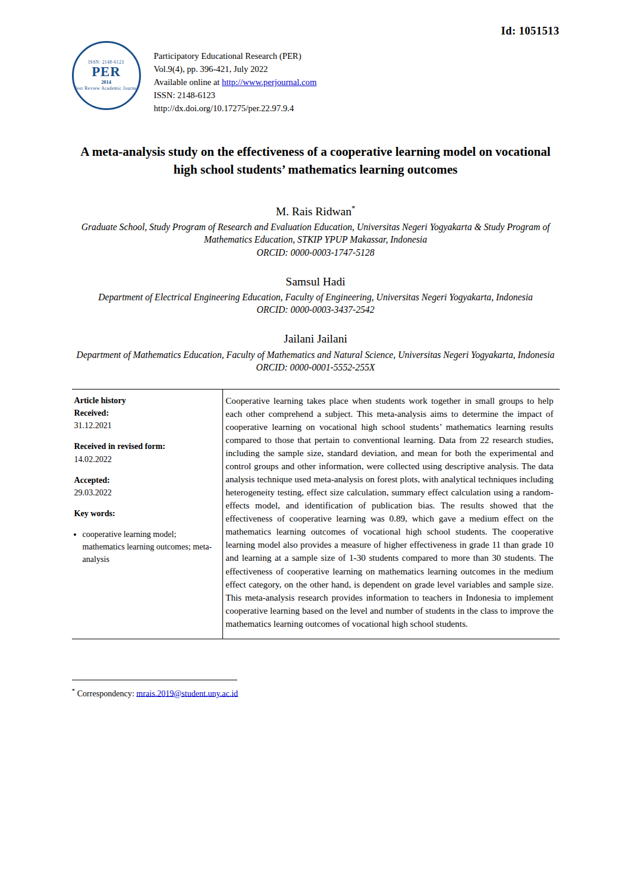Id: 1051513
ISSN: 2148-6123
PER
2014
Peer Review Academic Journal
Participatory Educational Research (PER)
Vol.9(4), pp. 396-421, July 2022
Available online at http://www.perjournal.com
ISSN: 2148-6123
http://dx.doi.org/10.17275/per.22.97.9.4
A meta-analysis study on the effectiveness of a cooperative learning model on vocational high school students’ mathematics learning outcomes
M. Rais Ridwan*
Graduate School, Study Program of Research and Evaluation Education, Universitas Negeri Yogyakarta & Study Program of Mathematics Education, STKIP YPUP Makassar, Indonesia
ORCID: 0000-0003-1747-5128
Samsul Hadi
Department of Electrical Engineering Education, Faculty of Engineering, Universitas Negeri Yogyakarta, Indonesia
ORCID: 0000-0003-3437-2542
Jailani Jailani
Department of Mathematics Education, Faculty of Mathematics and Natural Science, Universitas Negeri Yogyakarta, Indonesia
ORCID: 0000-0001-5552-255X
| Article history Received: 31.12.2021 Received in revised form: 14.02.2022 Accepted: 29.03.2022 Key words: cooperative learning model; mathematics learning outcomes; meta-analysis | Cooperative learning takes place when students work together in small groups to help each other comprehend a subject. This meta-analysis aims to determine the impact of cooperative learning on vocational high school students’ mathematics learning results compared to those that pertain to conventional learning. Data from 22 research studies, including the sample size, standard deviation, and mean for both the experimental and control groups and other information, were collected using descriptive analysis. The data analysis technique used meta-analysis on forest plots, with analytical techniques including heterogeneity testing, effect size calculation, summary effect calculation using a random-effects model, and identification of publication bias. The results showed that the effectiveness of cooperative learning was 0.89, which gave a medium effect on the mathematics learning outcomes of vocational high school students. The cooperative learning model also provides a measure of higher effectiveness in grade 11 than grade 10 and learning at a sample size of 1-30 students compared to more than 30 students. The effectiveness of cooperative learning on mathematics learning outcomes in the medium effect category, on the other hand, is dependent on grade level variables and sample size. This meta-analysis research provides information to teachers in Indonesia to implement cooperative learning based on the level and number of students in the class to improve the mathematics learning outcomes of vocational high school students. |
* Correspondency: mrais.2019@student.uny.ac.id